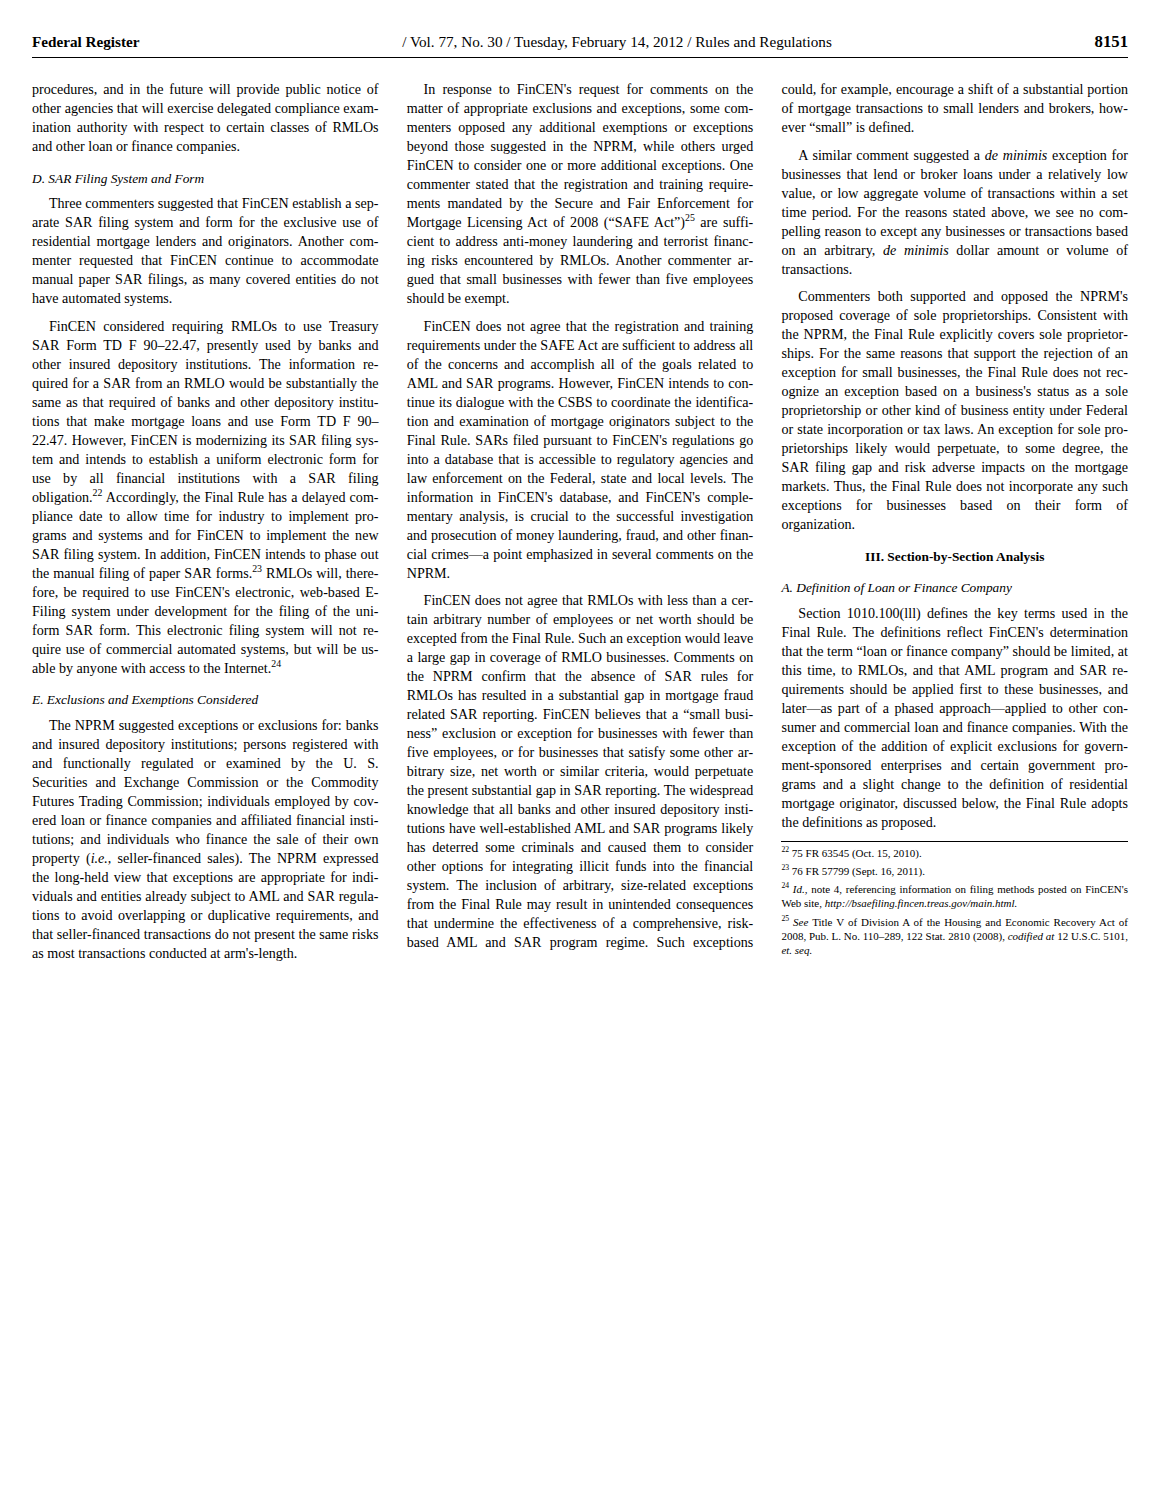Federal Register / Vol. 77, No. 30 / Tuesday, February 14, 2012 / Rules and Regulations 8151
procedures, and in the future will provide public notice of other agencies that will exercise delegated compliance examination authority with respect to certain classes of RMLOs and other loan or finance companies.
D. SAR Filing System and Form
Three commenters suggested that FinCEN establish a separate SAR filing system and form for the exclusive use of residential mortgage lenders and originators. Another commenter requested that FinCEN continue to accommodate manual paper SAR filings, as many covered entities do not have automated systems.
FinCEN considered requiring RMLOs to use Treasury SAR Form TD F 90–22.47, presently used by banks and other insured depository institutions. The information required for a SAR from an RMLO would be substantially the same as that required of banks and other depository institutions that make mortgage loans and use Form TD F 90–22.47. However, FinCEN is modernizing its SAR filing system and intends to establish a uniform electronic form for use by all financial institutions with a SAR filing obligation.22 Accordingly, the Final Rule has a delayed compliance date to allow time for industry to implement programs and systems and for FinCEN to implement the new SAR filing system. In addition, FinCEN intends to phase out the manual filing of paper SAR forms.23 RMLOs will, therefore, be required to use FinCEN's electronic, web-based E-Filing system under development for the filing of the uniform SAR form. This electronic filing system will not require use of commercial automated systems, but will be usable by anyone with access to the Internet.24
E. Exclusions and Exemptions Considered
The NPRM suggested exceptions or exclusions for: banks and insured depository institutions; persons registered with and functionally regulated or examined by the U. S. Securities and Exchange Commission or the Commodity Futures Trading Commission; individuals employed by covered loan or finance companies and affiliated financial institutions; and individuals who finance the sale of their own property (i.e., seller-financed sales). The NPRM expressed the long-held view that exceptions are appropriate for individuals and entities already subject to AML and SAR regulations to avoid overlapping or duplicative requirements, and that seller-financed transactions do not present the same risks as most transactions conducted at arm's-length.
In response to FinCEN's request for comments on the matter of appropriate exclusions and exceptions, some commenters opposed any additional exemptions or exceptions beyond those suggested in the NPRM, while others urged FinCEN to consider one or more additional exceptions. One commenter stated that the registration and training requirements mandated by the Secure and Fair Enforcement for Mortgage Licensing Act of 2008 (“SAFE Act”)25 are sufficient to address anti-money laundering and terrorist financing risks encountered by RMLOs. Another commenter argued that small businesses with fewer than five employees should be exempt.
FinCEN does not agree that the registration and training requirements under the SAFE Act are sufficient to address all of the concerns and accomplish all of the goals related to AML and SAR programs. However, FinCEN intends to continue its dialogue with the CSBS to coordinate the identification and examination of mortgage originators subject to the Final Rule. SARs filed pursuant to FinCEN's regulations go into a database that is accessible to regulatory agencies and law enforcement on the Federal, state and local levels. The information in FinCEN's database, and FinCEN's complementary analysis, is crucial to the successful investigation and prosecution of money laundering, fraud, and other financial crimes—a point emphasized in several comments on the NPRM.
FinCEN does not agree that RMLOs with less than a certain arbitrary number of employees or net worth should be excepted from the Final Rule. Such an exception would leave a large gap in coverage of RMLO businesses. Comments on the NPRM confirm that the absence of SAR rules for RMLOs has resulted in a substantial gap in mortgage fraud related SAR reporting. FinCEN believes that a “small business” exclusion or exception for businesses with fewer than five employees, or for businesses that satisfy some other arbitrary size, net worth or similar criteria, would perpetuate the present substantial gap in SAR reporting. The widespread knowledge that all banks and other insured depository institutions have well-established AML and SAR programs likely has deterred some criminals and caused them to consider other options for integrating illicit funds into the financial system. The inclusion of arbitrary, size-related exceptions from the Final Rule may result in unintended consequences that undermine the effectiveness of a comprehensive, risk-based AML and SAR program regime. Such exceptions could, for example, encourage a shift of a substantial portion of mortgage transactions to small lenders and brokers, however “small” is defined.
A similar comment suggested a de minimis exception for businesses that lend or broker loans under a relatively low value, or low aggregate volume of transactions within a set time period. For the reasons stated above, we see no compelling reason to except any businesses or transactions based on an arbitrary, de minimis dollar amount or volume of transactions.
Commenters both supported and opposed the NPRM's proposed coverage of sole proprietorships. Consistent with the NPRM, the Final Rule explicitly covers sole proprietorships. For the same reasons that support the rejection of an exception for small businesses, the Final Rule does not recognize an exception based on a business's status as a sole proprietorship or other kind of business entity under Federal or state incorporation or tax laws. An exception for sole proprietorships likely would perpetuate, to some degree, the SAR filing gap and risk adverse impacts on the mortgage markets. Thus, the Final Rule does not incorporate any such exceptions for businesses based on their form of organization.
III. Section-by-Section Analysis
A. Definition of Loan or Finance Company
Section 1010.100(lll) defines the key terms used in the Final Rule. The definitions reflect FinCEN's determination that the term “loan or finance company” should be limited, at this time, to RMLOs, and that AML program and SAR requirements should be applied first to these businesses, and later—as part of a phased approach—applied to other consumer and commercial loan and finance companies. With the exception of the addition of explicit exclusions for government-sponsored enterprises and certain government programs and a slight change to the definition of residential mortgage originator, discussed below, the Final Rule adopts the definitions as proposed.
22 75 FR 63545 (Oct. 15, 2010).
23 76 FR 57799 (Sept. 16, 2011).
24 Id., note 4, referencing information on filing methods posted on FinCEN's Web site, http://bsaefiling.fincen.treas.gov/main.html.
25 See Title V of Division A of the Housing and Economic Recovery Act of 2008, Pub. L. No. 110–289, 122 Stat. 2810 (2008), codified at 12 U.S.C. 5101, et. seq.